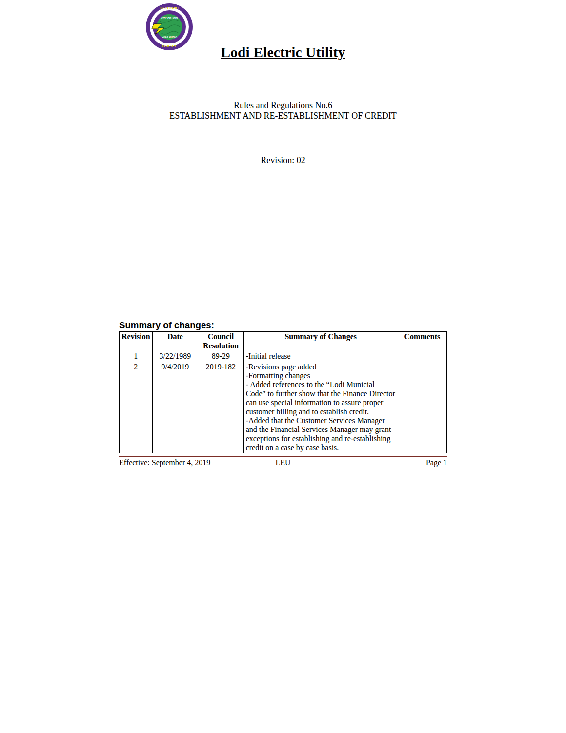ELECTRIC UTILITY CITY OF LODI CALIFORNIA
Lodi Electric Utility
Rules and Regulations No.6
ESTABLISHMENT AND RE-ESTABLISHMENT OF CREDIT
Revision: 02
Summary of changes:
| Revision | Date | Council Resolution | Summary of Changes | Comments |
| --- | --- | --- | --- | --- |
| 1 | 3/22/1989 | 89-29 | -Initial release | |
| 2 | 9/4/2019 | 2019-182 | -Revisions page added -Formatting changes - Added references to the “Lodi Municial Code” to further show that the Finance Director can use special information to assure proper customer billing and to establish credit. -Added that the Customer Services Manager and the Financial Services Manager may grant exceptions for establishing and re-establishing credit on a case by case basis. | |
Effective: September 4, 2019
LEU
Page 1